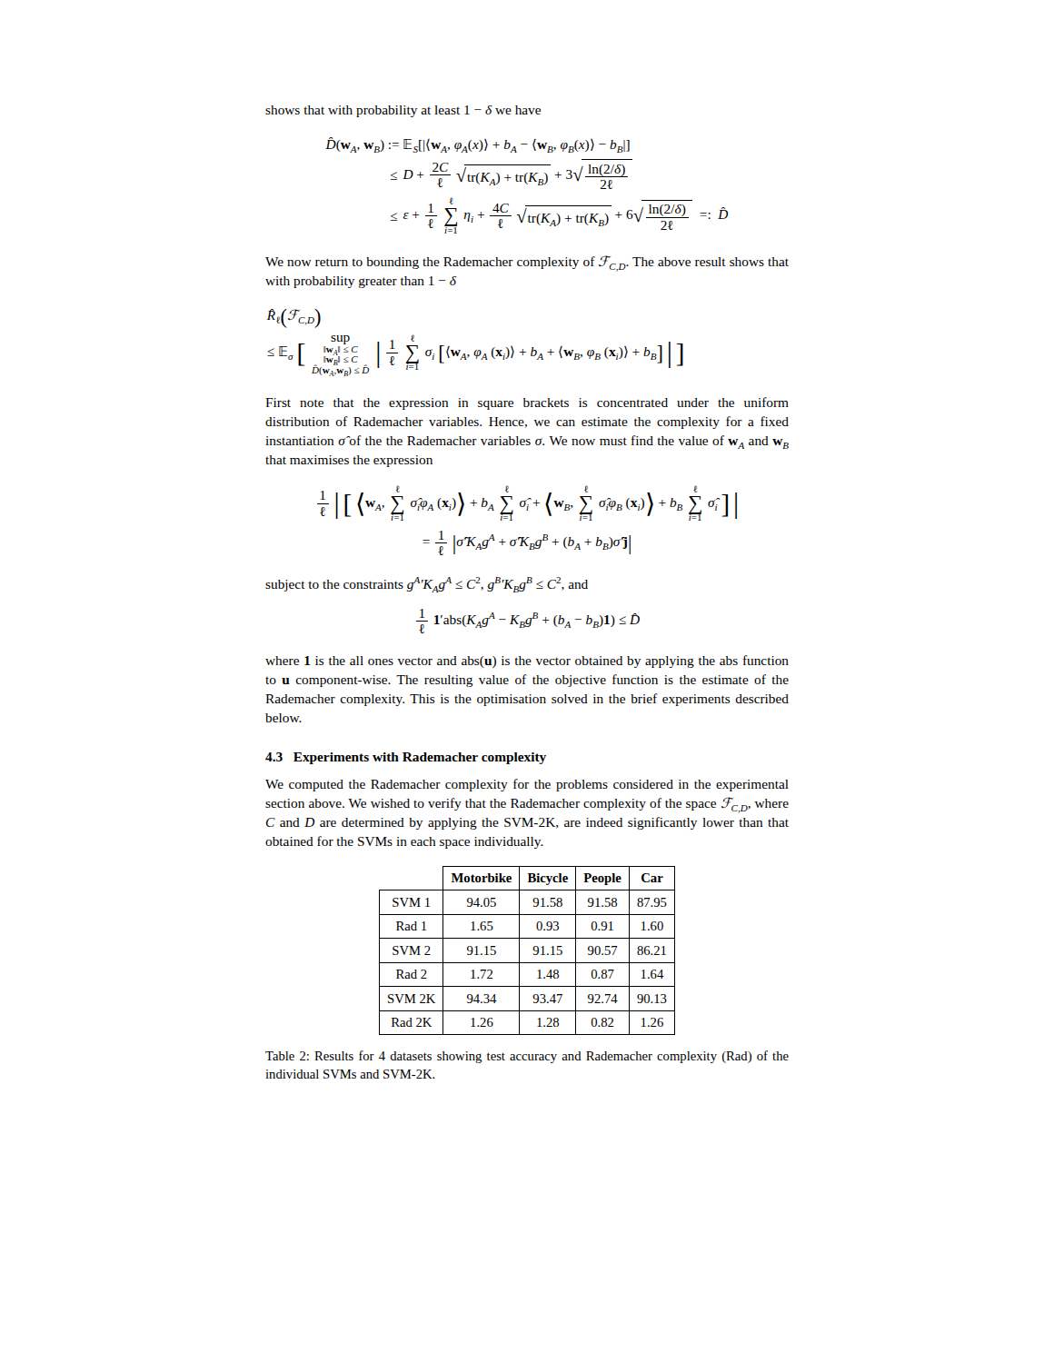shows that with probability at least 1 − δ we have
| D̂ ( w A , w B ) | := | 𝔼 S [/⟨ w A , φ A ( x )⟩ + b A − ⟨ w B , φ B ( x )⟩ − b B /] |
| | ≤ | D + 2 C ℓ √ tr( K A ) + tr( K B ) + 3 √ ln(2/ δ ) 2ℓ |
| | ≤ | ε + 1 ℓ ℓ ∑ i =1 η i + 4 C ℓ √ tr( K A ) + tr( K B ) + 6 √ ln(2/ δ ) 2ℓ =: D̂ |
We now return to bounding the Rademacher complexity of ℱC,D. The above result shows that with probability greater than 1 − δ
| R̂ ℓ ( ℱ C,D ) |
| ≤ 𝔼 σ [ sup ‖ w A ‖ ≤ C ‖ w B ‖ ≤ C D̂ ( w A , w B ) ≤ D̂ / 1 ℓ ℓ ∑ i =1 σ i [ ⟨ w A , φ A ( x i )⟩ + b A + ⟨ w B , φ B ( x i )⟩ + b B ] / ] |
First note that the expression in square brackets is concentrated under the uniform distribution of Rademacher variables. Hence, we can estimate the complexity for a fixed instantiation σ̂ of the the Rademacher variables σ. We now must find the value of wA and wB that maximises the expression
| 1 ℓ / [ ⟨ w A , ℓ ∑ i =1 σ̂ i φ A ( x i ) ⟩ + b A ℓ ∑ i =1 σ̂ i + ⟨ w B , ℓ ∑ i =1 σ̂ i φ B ( x i ) ⟩ + b B ℓ ∑ i =1 σ̂ i ] / |
| = 1 ℓ / σ̂′K A g A + σ̂′K B g B + ( b A + b B ) σ̂′ j / |
subject to the constraints gA′KAgA ≤ C2, gB′KBgB ≤ C2, and
1 ℓ 1′abs(KAgA − KBgB + (bA − bB)1) ≤ D̂
where 1 is the all ones vector and abs(u) is the vector obtained by applying the abs function to u component-wise. The resulting value of the objective function is the estimate of the Rademacher complexity. This is the optimisation solved in the brief experiments described below.
4.3 Experiments with Rademacher complexity
We computed the Rademacher complexity for the problems considered in the experimental section above. We wished to verify that the Rademacher complexity of the space ℱC,D, where C and D are determined by applying the SVM-2K, are indeed significantly lower than that obtained for the SVMs in each space individually.
| | Motorbike | Bicycle | People | Car |
| --- | --- | --- | --- | --- |
| SVM 1 | 94.05 | 91.58 | 91.58 | 87.95 |
| Rad 1 | 1.65 | 0.93 | 0.91 | 1.60 |
| SVM 2 | 91.15 | 91.15 | 90.57 | 86.21 |
| Rad 2 | 1.72 | 1.48 | 0.87 | 1.64 |
| SVM 2K | 94.34 | 93.47 | 92.74 | 90.13 |
| Rad 2K | 1.26 | 1.28 | 0.82 | 1.26 |
Table 2: Results for 4 datasets showing test accuracy and Rademacher complexity (Rad) of the individual SVMs and SVM-2K.